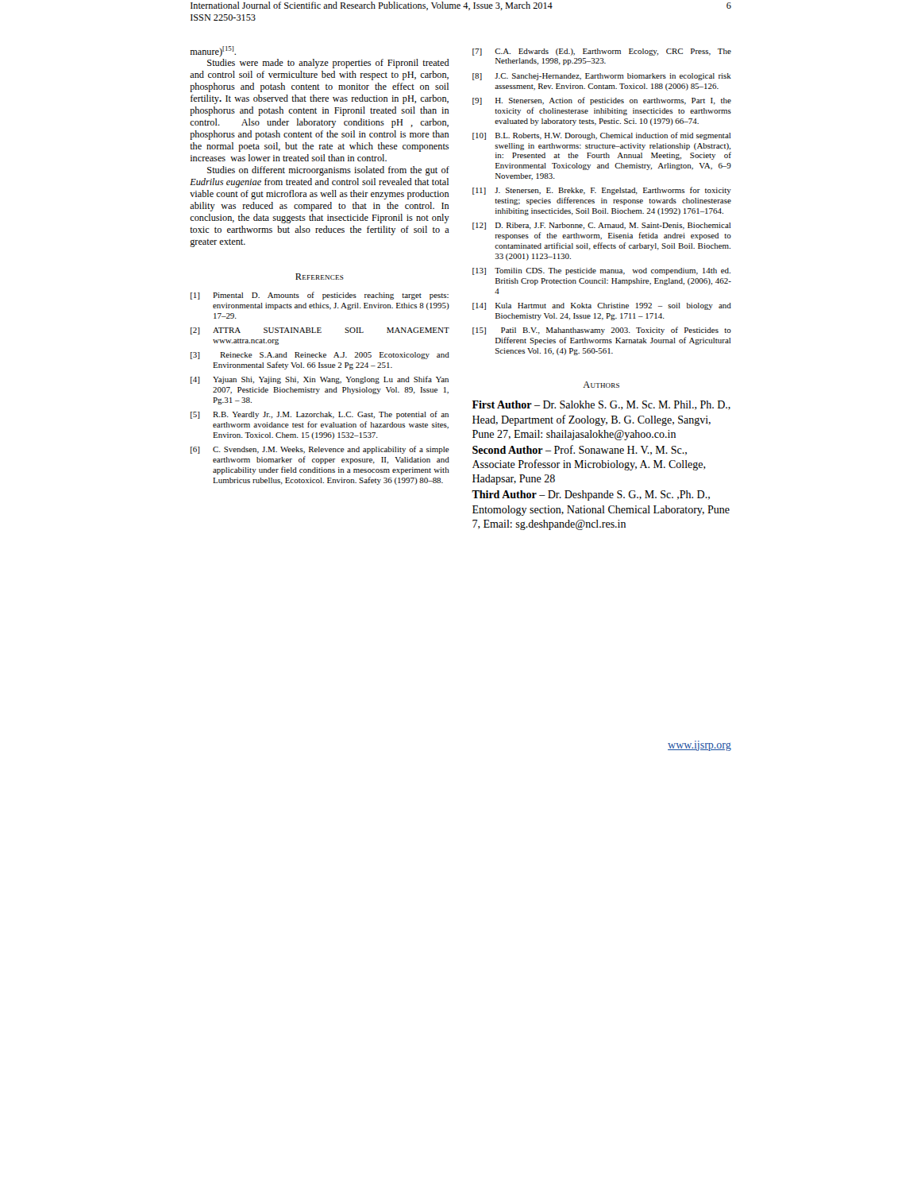International Journal of Scientific and Research Publications, Volume 4, Issue 3, March 2014
ISSN 2250-3153
6
manure)[15].
Studies were made to analyze properties of Fipronil treated and control soil of vermiculture bed with respect to pH, carbon, phosphorus and potash content to monitor the effect on soil fertility. It was observed that there was reduction in pH, carbon, phosphorus and potash content in Fipronil treated soil than in control. Also under laboratory conditions pH , carbon, phosphorus and potash content of the soil in control is more than the normal poeta soil, but the rate at which these components increases was lower in treated soil than in control.
Studies on different microorganisms isolated from the gut of Eudrilus eugeniae from treated and control soil revealed that total viable count of gut microflora as well as their enzymes production ability was reduced as compared to that in the control. In conclusion, the data suggests that insecticide Fipronil is not only toxic to earthworms but also reduces the fertility of soil to a greater extent.
References
[1] Pimental D. Amounts of pesticides reaching target pests: environmental impacts and ethics, J. Agril. Environ. Ethics 8 (1995) 17–29.
[2] ATTRA SUSTAINABLE SOIL MANAGEMENT www.attra.ncat.org
[3] Reinecke S.A.and Reinecke A.J. 2005 Ecotoxicology and Environmental Safety Vol. 66 Issue 2 Pg 224 – 251.
[4] Yajuan Shi, Yajing Shi, Xin Wang, Yonglong Lu and Shifa Yan 2007, Pesticide Biochemistry and Physiology Vol. 89, Issue 1, Pg.31 – 38.
[5] R.B. Yeardly Jr., J.M. Lazorchak, L.C. Gast, The potential of an earthworm avoidance test for evaluation of hazardous waste sites, Environ. Toxicol. Chem. 15 (1996) 1532–1537.
[6] C. Svendsen, J.M. Weeks, Relevence and applicability of a simple earthworm biomarker of copper exposure, II, Validation and applicability under field conditions in a mesocosm experiment with Lumbricus rubellus, Ecotoxicol. Environ. Safety 36 (1997) 80–88.
[7] C.A. Edwards (Ed.), Earthworm Ecology, CRC Press, The Netherlands, 1998, pp.295–323.
[8] J.C. Sanchej-Hernandez, Earthworm biomarkers in ecological risk assessment, Rev. Environ. Contam. Toxicol. 188 (2006) 85–126.
[9] H. Stenersen, Action of pesticides on earthworms, Part I, the toxicity of cholinesterase inhibiting insecticides to earthworms evaluated by laboratory tests, Pestic. Sci. 10 (1979) 66–74.
[10] B.L. Roberts, H.W. Dorough, Chemical induction of mid segmental swelling in earthworms: structure–activity relationship (Abstract), in: Presented at the Fourth Annual Meeting, Society of Environmental Toxicology and Chemistry, Arlington, VA, 6–9 November, 1983.
[11] J. Stenersen, E. Brekke, F. Engelstad, Earthworms for toxicity testing; species differences in response towards cholinesterase inhibiting insecticides, Soil Boil. Biochem. 24 (1992) 1761–1764.
[12] D. Ribera, J.F. Narbonne, C. Arnaud, M. Saint-Denis, Biochemical responses of the earthworm, Eisenia fetida andrei exposed to contaminated artificial soil, effects of carbaryl, Soil Boil. Biochem. 33 (2001) 1123–1130.
[13] Tomilin CDS. The pesticide manua, wod compendium, 14th ed. British Crop Protection Council: Hampshire, England, (2006), 462-4
[14] Kula Hartmut and Kokta Christine 1992 – soil biology and Biochemistry Vol. 24, Issue 12, Pg. 1711 – 1714.
[15] Patil B.V., Mahanthaswamy 2003. Toxicity of Pesticides to Different Species of Earthworms Karnatak Journal of Agricultural Sciences Vol. 16, (4) Pg. 560-561.
Authors
First Author – Dr. Salokhe S. G., M. Sc. M. Phil., Ph. D., Head, Department of Zoology, B. G. College, Sangvi, Pune 27, Email: shailajasalokhe@yahoo.co.in
Second Author – Prof. Sonawane H. V., M. Sc., Associate Professor in Microbiology, A. M. College, Hadapsar, Pune 28
Third Author – Dr. Deshpande S. G., M. Sc. ,Ph. D., Entomology section, National Chemical Laboratory, Pune 7, Email: sg.deshpande@ncl.res.in
www.ijsrp.org